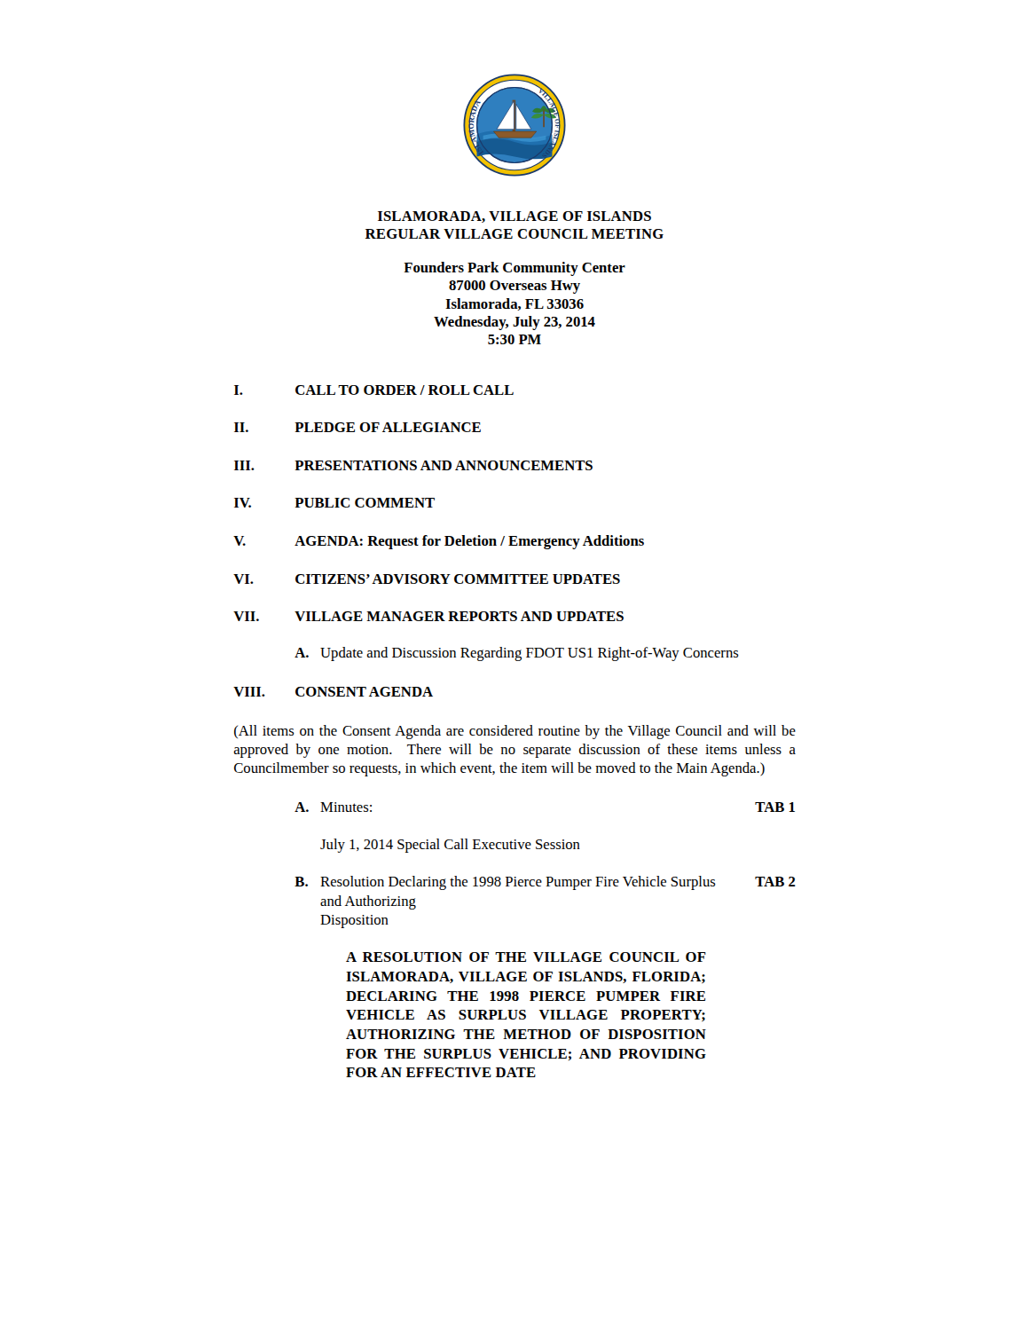ISLAMORADA VILLAGE OF ISLANDS
ISLAMORADA, VILLAGE OF ISLANDS
REGULAR VILLAGE COUNCIL MEETING
Founders Park Community Center
87000 Overseas Hwy
Islamorada, FL 33036
Wednesday, July 23, 2014
5:30 PM
I.
CALL TO ORDER / ROLL CALL
II.
PLEDGE OF ALLEGIANCE
III.
PRESENTATIONS AND ANNOUNCEMENTS
IV.
PUBLIC COMMENT
V.
AGENDA: Request for Deletion / Emergency Additions
VI.
CITIZENS’ ADVISORY COMMITTEE UPDATES
VII.
VILLAGE MANAGER REPORTS AND UPDATES
A.
Update and Discussion Regarding FDOT US1 Right-of-Way Concerns
VIII.
CONSENT AGENDA
(All items on the Consent Agenda are considered routine by the Village Council and will be approved by one motion. There will be no separate discussion of these items unless a Councilmember so requests, in which event, the item will be moved to the Main Agenda.)
A.
Minutes:
TAB 1
July 1, 2014 Special Call Executive Session
B.
Resolution Declaring the 1998 Pierce Pumper Fire Vehicle Surplus and Authorizing
Disposition
TAB 2
A RESOLUTION OF THE VILLAGE COUNCIL OF ISLAMORADA, VILLAGE OF ISLANDS, FLORIDA; DECLARING THE 1998 PIERCE PUMPER FIRE VEHICLE AS SURPLUS VILLAGE PROPERTY; AUTHORIZING THE METHOD OF DISPOSITION FOR THE SURPLUS VEHICLE; AND PROVIDING FOR AN EFFECTIVE DATE